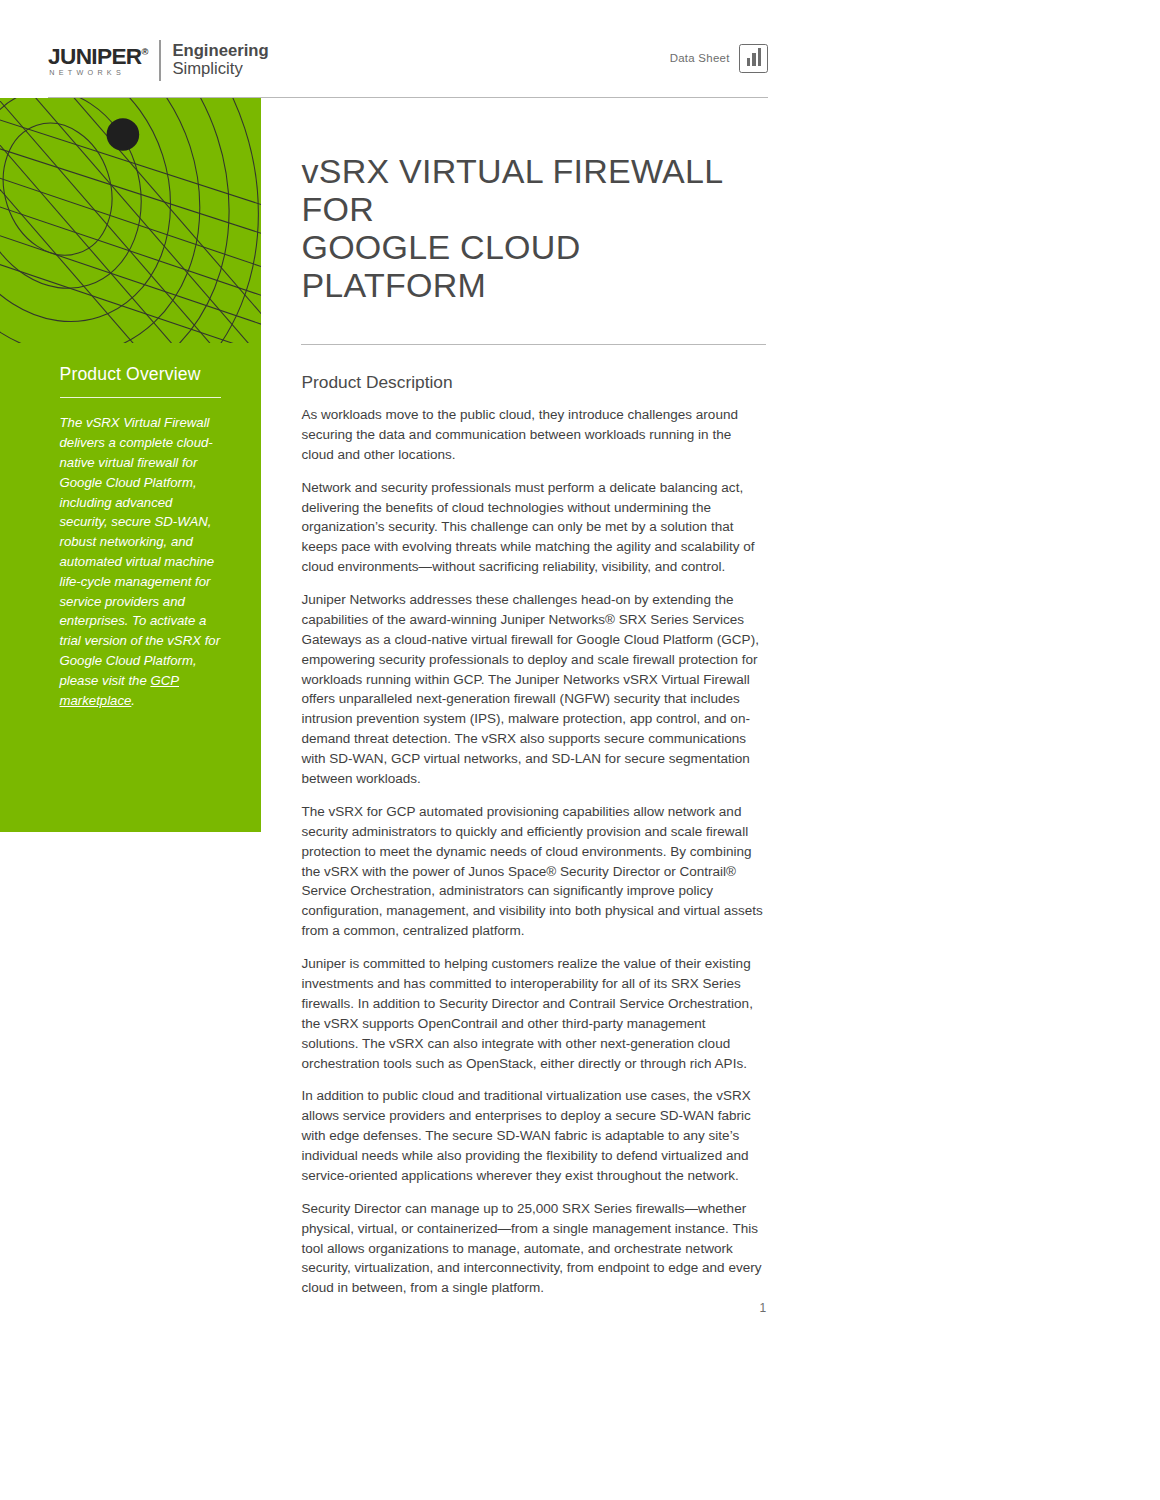JUNIPER® NETWORKS
Engineering Simplicity
Data Sheet
Product Overview
The vSRX Virtual Firewall delivers a complete cloud-native virtual firewall for Google Cloud Platform, including advanced security, secure SD-WAN, robust networking, and automated virtual machine life-cycle management for service providers and enterprises. To activate a trial version of the vSRX for Google Cloud Platform, please visit the GCP marketplace.
vSRX VIRTUAL FIREWALL FOR
GOOGLE CLOUD PLATFORM
Product Description
As workloads move to the public cloud, they introduce challenges around securing the data and communication between workloads running in the cloud and other locations.
Network and security professionals must perform a delicate balancing act, delivering the benefits of cloud technologies without undermining the organization’s security. This challenge can only be met by a solution that keeps pace with evolving threats while matching the agility and scalability of cloud environments—without sacrificing reliability, visibility, and control.
Juniper Networks addresses these challenges head-on by extending the capabilities of the award-winning Juniper Networks® SRX Series Services Gateways as a cloud-native virtual firewall for Google Cloud Platform (GCP), empowering security professionals to deploy and scale firewall protection for workloads running within GCP. The Juniper Networks vSRX Virtual Firewall offers unparalleled next-generation firewall (NGFW) security that includes intrusion prevention system (IPS), malware protection, app control, and on-demand threat detection. The vSRX also supports secure communications with SD-WAN, GCP virtual networks, and SD-LAN for secure segmentation between workloads.
The vSRX for GCP automated provisioning capabilities allow network and security administrators to quickly and efficiently provision and scale firewall protection to meet the dynamic needs of cloud environments. By combining the vSRX with the power of Junos Space® Security Director or Contrail® Service Orchestration, administrators can significantly improve policy configuration, management, and visibility into both physical and virtual assets from a common, centralized platform.
Juniper is committed to helping customers realize the value of their existing investments and has committed to interoperability for all of its SRX Series firewalls. In addition to Security Director and Contrail Service Orchestration, the vSRX supports OpenContrail and other third-party management solutions. The vSRX can also integrate with other next-generation cloud orchestration tools such as OpenStack, either directly or through rich APIs.
In addition to public cloud and traditional virtualization use cases, the vSRX allows service providers and enterprises to deploy a secure SD-WAN fabric with edge defenses. The secure SD-WAN fabric is adaptable to any site’s individual needs while also providing the flexibility to defend virtualized and service-oriented applications wherever they exist throughout the network.
Security Director can manage up to 25,000 SRX Series firewalls—whether physical, virtual, or containerized—from a single management instance. This tool allows organizations to manage, automate, and orchestrate network security, virtualization, and interconnectivity, from endpoint to edge and every cloud in between, from a single platform.
1